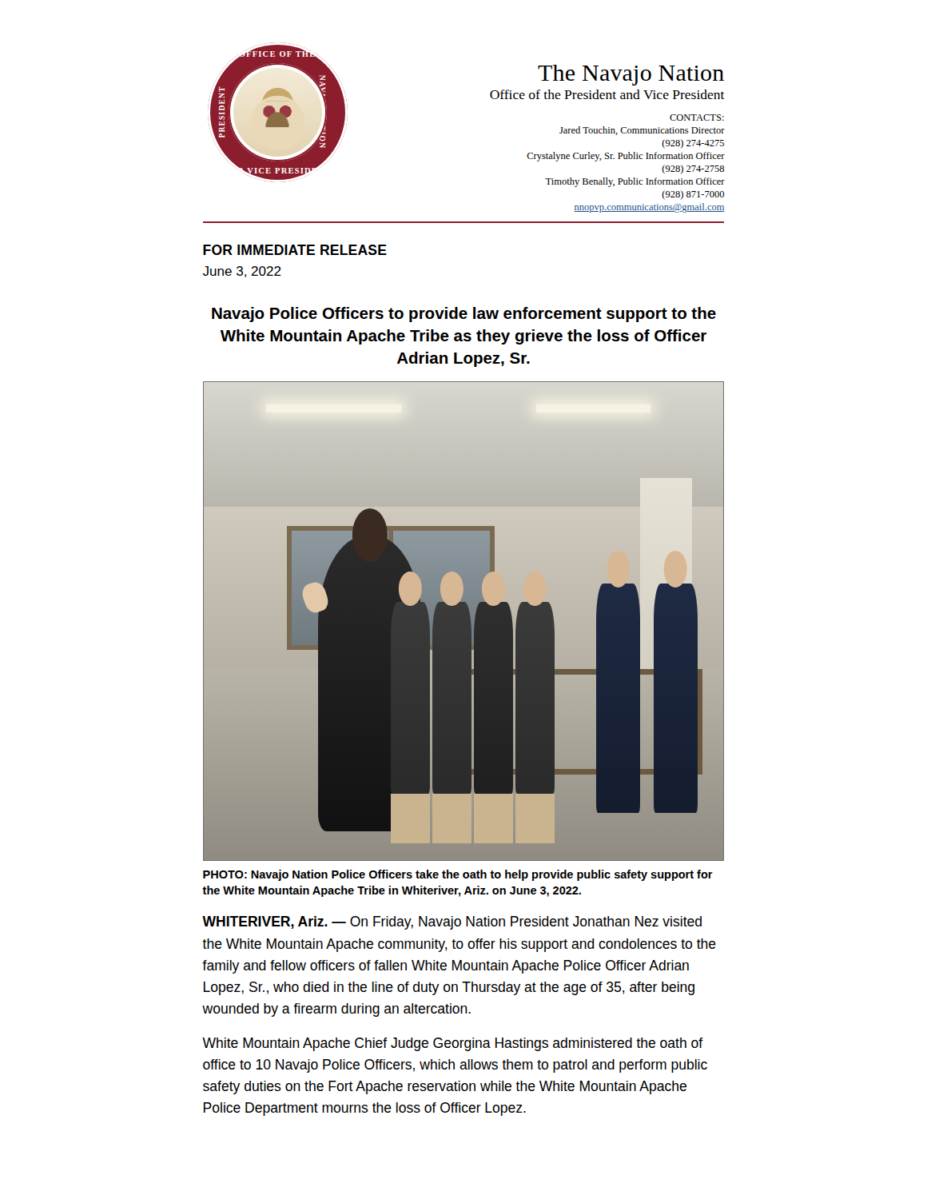Office of the
and Vice President
President
Navajo Nation
The Navajo Nation
Office of the President and Vice President
CONTACTS:
Jared Touchin, Communications Director
(928) 274-4275
Crystalyne Curley, Sr. Public Information Officer
(928) 274-2758
Timothy Benally, Public Information Officer
(928) 871-7000
nnopvp.communications@gmail.com
FOR IMMEDIATE RELEASE
June 3, 2022
Navajo Police Officers to provide law enforcement support to the White Mountain Apache Tribe as they grieve the loss of Officer Adrian Lopez, Sr.
PHOTO: Navajo Nation Police Officers take the oath to help provide public safety support for the White Mountain Apache Tribe in Whiteriver, Ariz. on June 3, 2022.
WHITERIVER, Ariz. — On Friday, Navajo Nation President Jonathan Nez visited the White Mountain Apache community, to offer his support and condolences to the family and fellow officers of fallen White Mountain Apache Police Officer Adrian Lopez, Sr., who died in the line of duty on Thursday at the age of 35, after being wounded by a firearm during an altercation.
White Mountain Apache Chief Judge Georgina Hastings administered the oath of office to 10 Navajo Police Officers, which allows them to patrol and perform public safety duties on the Fort Apache reservation while the White Mountain Apache Police Department mourns the loss of Officer Lopez.